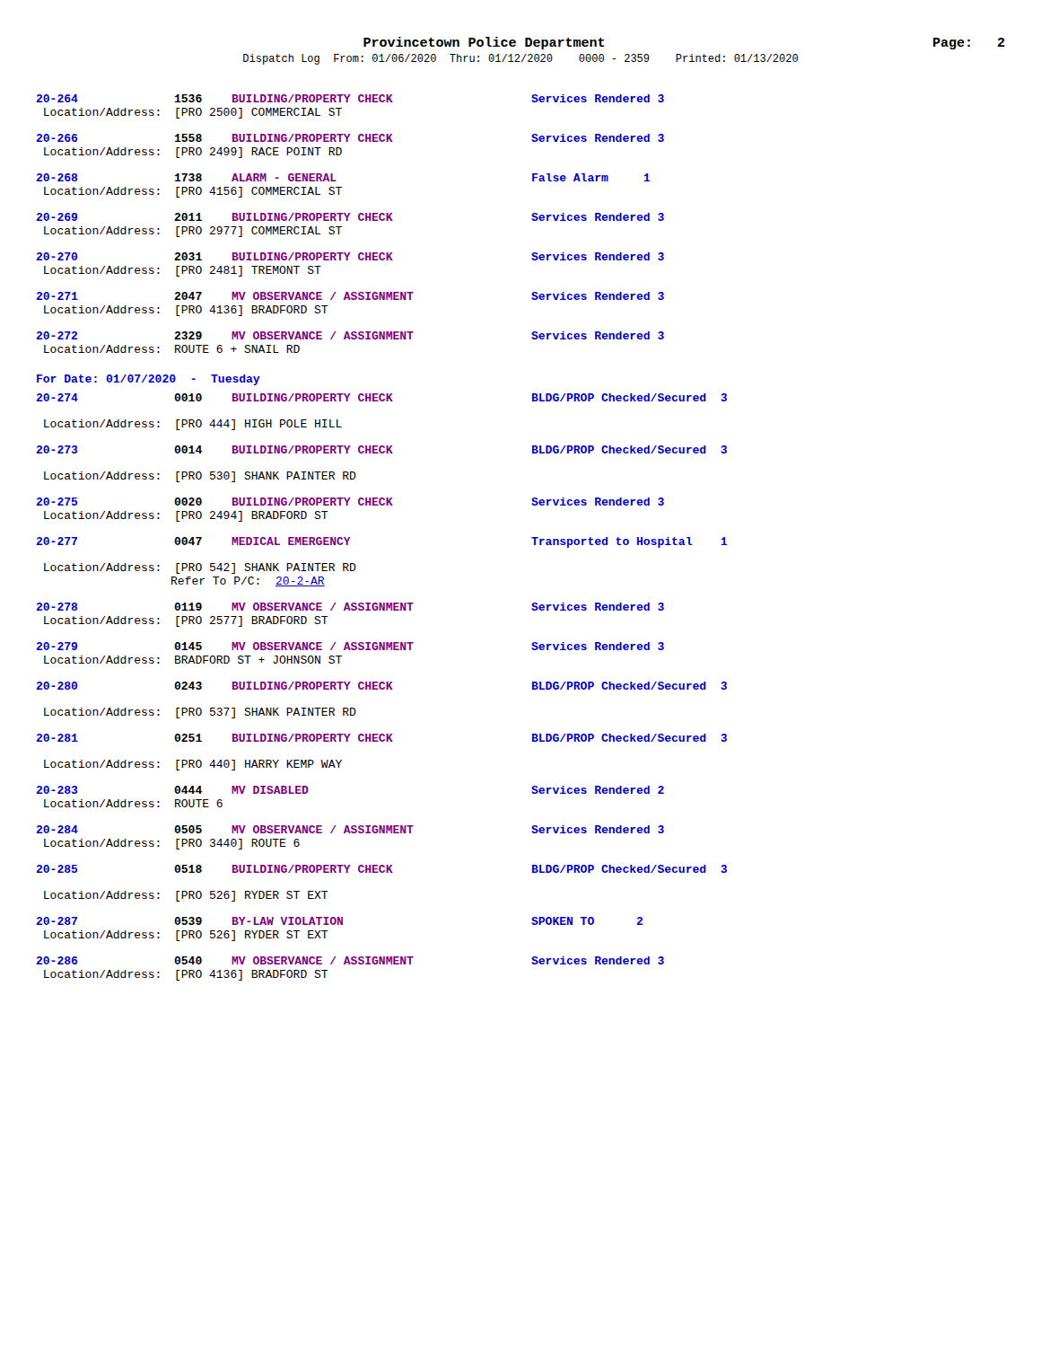Page: 2
Provincetown Police Department
Dispatch Log From: 01/06/2020 Thru: 01/12/2020 0000 - 2359 Printed: 01/13/2020
| 20-264 | 1536 | BUILDING/PROPERTY CHECK | Services Rendered 3 |
| Location/Address: | [PRO 2500] COMMERCIAL ST |
| 20-266 | 1558 | BUILDING/PROPERTY CHECK | Services Rendered 3 |
| Location/Address: | [PRO 2499] RACE POINT RD |
| 20-268 | 1738 | ALARM - GENERAL | False Alarm 1 |
| Location/Address: | [PRO 4156] COMMERCIAL ST |
| 20-269 | 2011 | BUILDING/PROPERTY CHECK | Services Rendered 3 |
| Location/Address: | [PRO 2977] COMMERCIAL ST |
| 20-270 | 2031 | BUILDING/PROPERTY CHECK | Services Rendered 3 |
| Location/Address: | [PRO 2481] TREMONT ST |
| 20-271 | 2047 | MV OBSERVANCE / ASSIGNMENT | Services Rendered 3 |
| Location/Address: | [PRO 4136] BRADFORD ST |
| 20-272 | 2329 | MV OBSERVANCE / ASSIGNMENT | Services Rendered 3 |
| Location/Address: | ROUTE 6 + SNAIL RD |
| For Date: 01/07/2020 - Tuesday |
| 20-274 | 0010 | BUILDING/PROPERTY CHECK | BLDG/PROP Checked/Secured 3 |
| Location/Address: | [PRO 444] HIGH POLE HILL |
| 20-273 | 0014 | BUILDING/PROPERTY CHECK | BLDG/PROP Checked/Secured 3 |
| Location/Address: | [PRO 530] SHANK PAINTER RD |
| 20-275 | 0020 | BUILDING/PROPERTY CHECK | Services Rendered 3 |
| Location/Address: | [PRO 2494] BRADFORD ST |
| 20-277 | 0047 | MEDICAL EMERGENCY | Transported to Hospital 1 |
| Location/Address: | [PRO 542] SHANK PAINTER RD |
| Refer To P/C: 20-2-AR |
| 20-278 | 0119 | MV OBSERVANCE / ASSIGNMENT | Services Rendered 3 |
| Location/Address: | [PRO 2577] BRADFORD ST |
| 20-279 | 0145 | MV OBSERVANCE / ASSIGNMENT | Services Rendered 3 |
| Location/Address: | BRADFORD ST + JOHNSON ST |
| 20-280 | 0243 | BUILDING/PROPERTY CHECK | BLDG/PROP Checked/Secured 3 |
| Location/Address: | [PRO 537] SHANK PAINTER RD |
| 20-281 | 0251 | BUILDING/PROPERTY CHECK | BLDG/PROP Checked/Secured 3 |
| Location/Address: | [PRO 440] HARRY KEMP WAY |
| 20-283 | 0444 | MV DISABLED | Services Rendered 2 |
| Location/Address: | ROUTE 6 |
| 20-284 | 0505 | MV OBSERVANCE / ASSIGNMENT | Services Rendered 3 |
| Location/Address: | [PRO 3440] ROUTE 6 |
| 20-285 | 0518 | BUILDING/PROPERTY CHECK | BLDG/PROP Checked/Secured 3 |
| Location/Address: | [PRO 526] RYDER ST EXT |
| 20-287 | 0539 | BY-LAW VIOLATION | SPOKEN TO 2 |
| Location/Address: | [PRO 526] RYDER ST EXT |
| 20-286 | 0540 | MV OBSERVANCE / ASSIGNMENT | Services Rendered 3 |
| Location/Address: | [PRO 4136] BRADFORD ST |